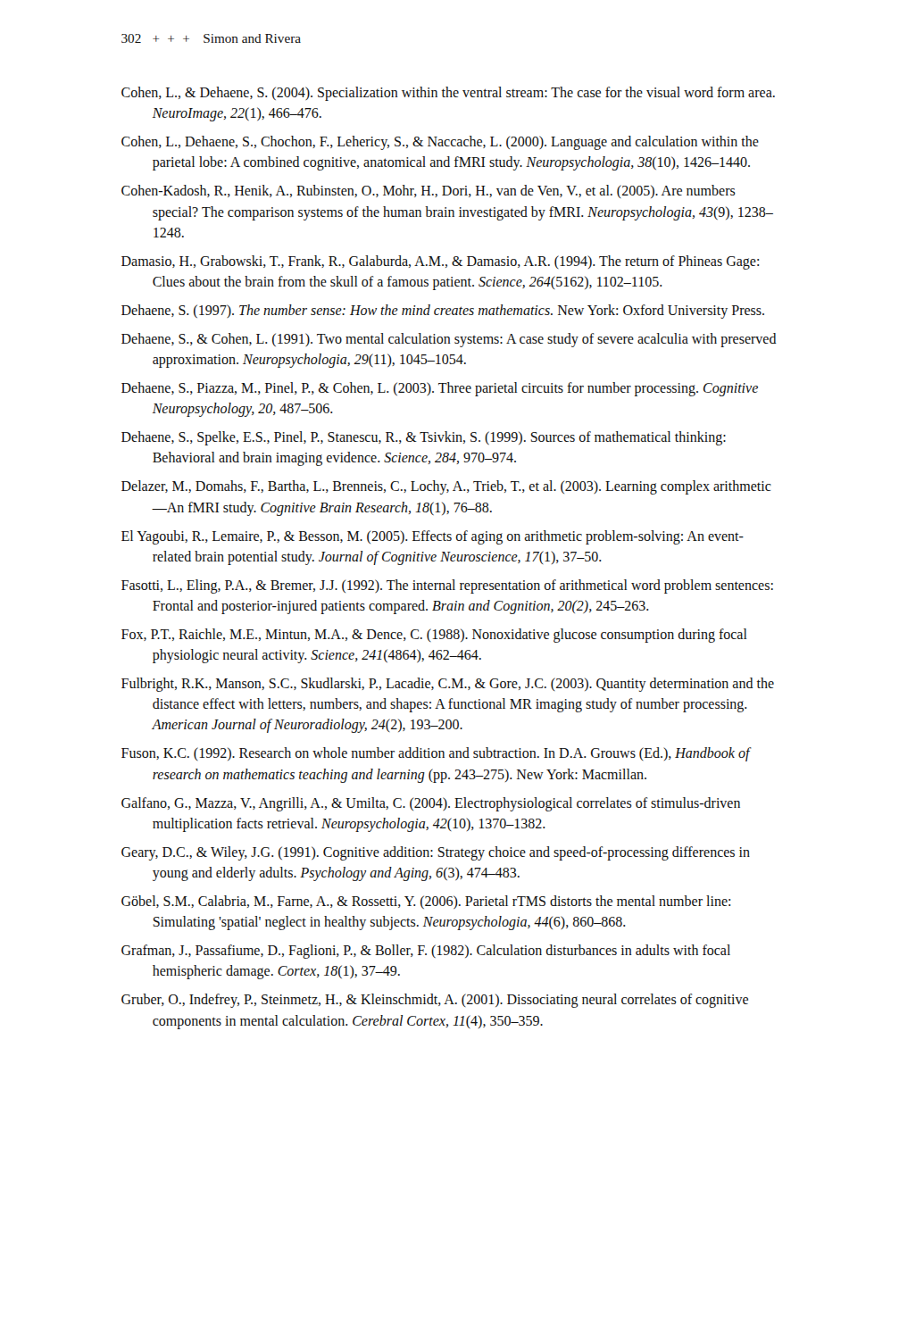302+ + +Simon and Rivera
Cohen, L., & Dehaene, S. (2004). Specialization within the ventral stream: The case for the visual word form area. NeuroImage, 22(1), 466–476.
Cohen, L., Dehaene, S., Chochon, F., Lehericy, S., & Naccache, L. (2000). Language and calculation within the parietal lobe: A combined cognitive, anatomical and fMRI study. Neuropsychologia, 38(10), 1426–1440.
Cohen-Kadosh, R., Henik, A., Rubinsten, O., Mohr, H., Dori, H., van de Ven, V., et al. (2005). Are numbers special? The comparison systems of the human brain investigated by fMRI. Neuropsychologia, 43(9), 1238–1248.
Damasio, H., Grabowski, T., Frank, R., Galaburda, A.M., & Damasio, A.R. (1994). The return of Phineas Gage: Clues about the brain from the skull of a famous patient. Science, 264(5162), 1102–1105.
Dehaene, S. (1997). The number sense: How the mind creates mathematics. New York: Oxford University Press.
Dehaene, S., & Cohen, L. (1991). Two mental calculation systems: A case study of severe acalculia with preserved approximation. Neuropsychologia, 29(11), 1045–1054.
Dehaene, S., Piazza, M., Pinel, P., & Cohen, L. (2003). Three parietal circuits for number processing. Cognitive Neuropsychology, 20, 487–506.
Dehaene, S., Spelke, E.S., Pinel, P., Stanescu, R., & Tsivkin, S. (1999). Sources of mathematical thinking: Behavioral and brain imaging evidence. Science, 284, 970–974.
Delazer, M., Domahs, F., Bartha, L., Brenneis, C., Lochy, A., Trieb, T., et al. (2003). Learning complex arithmetic—An fMRI study. Cognitive Brain Research, 18(1), 76–88.
El Yagoubi, R., Lemaire, P., & Besson, M. (2005). Effects of aging on arithmetic problem-solving: An event-related brain potential study. Journal of Cognitive Neuroscience, 17(1), 37–50.
Fasotti, L., Eling, P.A., & Bremer, J.J. (1992). The internal representation of arithmetical word problem sentences: Frontal and posterior-injured patients compared. Brain and Cognition, 20(2), 245–263.
Fox, P.T., Raichle, M.E., Mintun, M.A., & Dence, C. (1988). Nonoxidative glucose consumption during focal physiologic neural activity. Science, 241(4864), 462–464.
Fulbright, R.K., Manson, S.C., Skudlarski, P., Lacadie, C.M., & Gore, J.C. (2003). Quantity determination and the distance effect with letters, numbers, and shapes: A functional MR imaging study of number processing. American Journal of Neuroradiology, 24(2), 193–200.
Fuson, K.C. (1992). Research on whole number addition and subtraction. In D.A. Grouws (Ed.), Handbook of research on mathematics teaching and learning (pp. 243–275). New York: Macmillan.
Galfano, G., Mazza, V., Angrilli, A., & Umilta, C. (2004). Electrophysiological correlates of stimulus-driven multiplication facts retrieval. Neuropsychologia, 42(10), 1370–1382.
Geary, D.C., & Wiley, J.G. (1991). Cognitive addition: Strategy choice and speed-of-processing differences in young and elderly adults. Psychology and Aging, 6(3), 474–483.
Göbel, S.M., Calabria, M., Farne, A., & Rossetti, Y. (2006). Parietal rTMS distorts the mental number line: Simulating 'spatial' neglect in healthy subjects. Neuropsychologia, 44(6), 860–868.
Grafman, J., Passafiume, D., Faglioni, P., & Boller, F. (1982). Calculation disturbances in adults with focal hemispheric damage. Cortex, 18(1), 37–49.
Gruber, O., Indefrey, P., Steinmetz, H., & Kleinschmidt, A. (2001). Dissociating neural correlates of cognitive components in mental calculation. Cerebral Cortex, 11(4), 350–359.